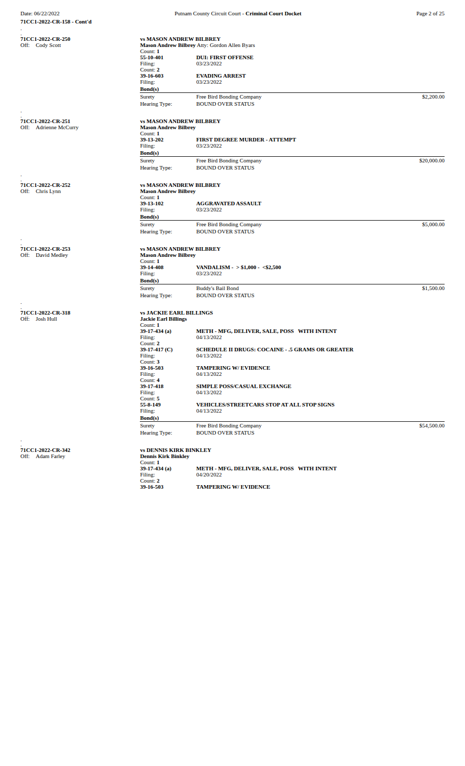Date: 06/22/2022
Putnam County Circuit Court - Criminal Court Docket
Page 2 of 25
71CC1-2022-CR-158 - Cont'd
.
.
| 71CC1-2022-CR-250 | vs MASON ANDREW BILBREY |
| Off: Cody Scott | Mason Andrew Bilbrey Atty: Gordon Allen Byars |
| | Count: 1 55-10-401 DUI: FIRST OFFENSE Filing: 03/23/2022 Count: 2 39-16-603 EVADING ARREST Filing: 03/23/2022 Bond(s) Surety Free Bird Bonding Company $2,200.00 Hearing Type: BOUND OVER STATUS |
.
.
| 71CC1-2022-CR-251 | vs MASON ANDREW BILBREY |
| Off: Adrienne McCurry | Mason Andrew Bilbrey |
| | Count: 1 39-13-202 FIRST DEGREE MURDER - ATTEMPT Filing: 03/23/2022 Bond(s) Surety Free Bird Bonding Company $20,000.00 Hearing Type: BOUND OVER STATUS |
.
.
| 71CC1-2022-CR-252 | vs MASON ANDREW BILBREY |
| Off: Chris Lynn | Mason Andrew Bilbrey |
| | Count: 1 39-13-102 AGGRAVATED ASSAULT Filing: 03/23/2022 Bond(s) Surety Free Bird Bonding Company $5,000.00 Hearing Type: BOUND OVER STATUS |
.
.
| 71CC1-2022-CR-253 | vs MASON ANDREW BILBREY |
| Off: David Medley | Mason Andrew Bilbrey |
| | Count: 1 39-14-408 VANDALISM - > $1,000 - <$2,500 Filing: 03/23/2022 Bond(s) Surety Buddy's Bail Bond $1,500.00 Hearing Type: BOUND OVER STATUS |
.
.
| 71CC1-2022-CR-318 | vs JACKIE EARL BILLINGS |
| Off: Josh Hull | Jackie Earl Billings |
| | Count: 1 39-17-434 (a) METH - MFG, DELIVER, SALE, POSS WITH INTENT Filing: 04/13/2022 Count: 2 39-17-417 (C) SCHEDULE II DRUGS: COCAINE - .5 GRAMS OR GREATER Filing: 04/13/2022 Count: 3 39-16-503 TAMPERING W/ EVIDENCE Filing: 04/13/2022 Count: 4 39-17-418 SIMPLE POSS/CASUAL EXCHANGE Filing: 04/13/2022 Count: 5 55-8-149 VEHICLES/STREETCARS STOP AT ALL STOP SIGNS Filing: 04/13/2022 Bond(s) Surety Free Bird Bonding Company $54,500.00 Hearing Type: BOUND OVER STATUS |
.
.
| 71CC1-2022-CR-342 | vs DENNIS KIRK BINKLEY |
| Off: Adam Farley | Dennis Kirk Binkley |
| | Count: 1 39-17-434 (a) METH - MFG, DELIVER, SALE, POSS WITH INTENT Filing: 04/20/2022 Count: 2 39-16-503 TAMPERING W/ EVIDENCE |